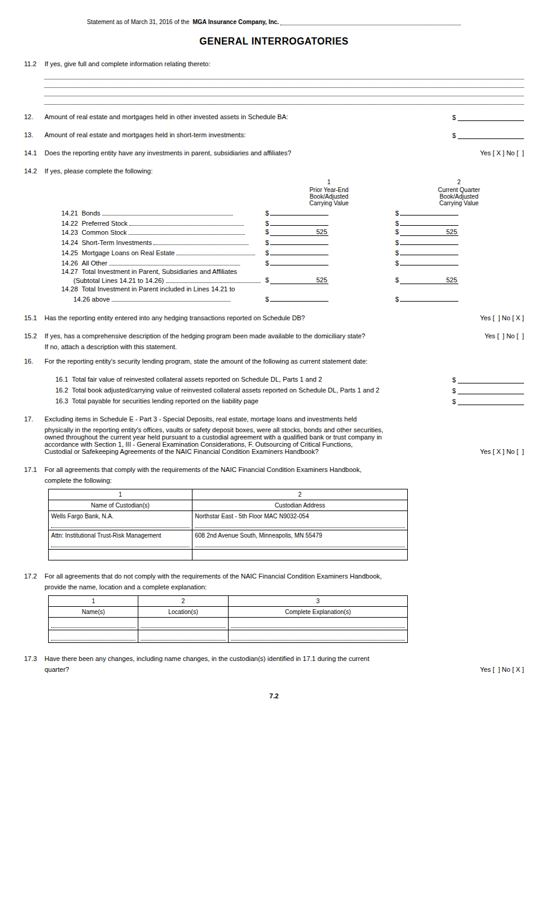Statement as of March 31, 2016 of the MGA Insurance Company, Inc.
GENERAL INTERROGATORIES
11.2 If yes, give full and complete information relating thereto:
$ 12. Amount of real estate and mortgages held in other invested assets in Schedule BA:
$ 13. Amount of real estate and mortgages held in short-term investments:
Yes [ X ] No [ ] 14.1 Does the reporting entity have any investments in parent, subsidiaries and affiliates?
14.2 If yes, please complete the following:
| | 1 | 2 |
| | Prior Year-End Book/Adjusted Carrying Value | Current Quarter Book/Adjusted Carrying Value |
| 14.21 Bonds | $ | $ |
| 14.22 Preferred Stock | $ | $ |
| 14.23 Common Stock | $ 525 | $ 525 |
| 14.24 Short-Term Investments | $ | $ |
| 14.25 Mortgage Loans on Real Estate | $ | $ |
| 14.26 All Other | $ | $ |
| 14.27 Total Investment in Parent, Subsidiaries and Affiliates | | |
| (Subtotal Lines 14.21 to 14.26) | $ 525 | $ 525 |
| 14.28 Total Investment in Parent included in Lines 14.21 to | | |
| 14.26 above | $ | $ |
Yes [ ] No [ X ] 15.1 Has the reporting entity entered into any hedging transactions reported on Schedule DB?
Yes [ ] No [ ] 15.2 If yes, has a comprehensive description of the hedging program been made available to the domiciliary state?
If no, attach a description with this statement.
16. For the reporting entity's security lending program, state the amount of the following as current statement date:
$ 16.1 Total fair value of reinvested collateral assets reported on Schedule DL, Parts 1 and 2
$ 16.2 Total book adjusted/carrying value of reinvested collateral assets reported on Schedule DL, Parts 1 and 2
$ 16.3 Total payable for securities lending reported on the liability page
17. Excluding items in Schedule E - Part 3 - Special Deposits, real estate, mortage loans and investments held
physically in the reporting entity's offices, vaults or safety deposit boxes, were all stocks, bonds and other securities,
owned throughout the current year held pursuant to a custodial agreement with a qualified bank or trust company in
accordance with Section 1, III - General Examination Considerations, F. Outsourcing of Critical Functions,
Yes [ X ] No [ ] Custodial or Safekeeping Agreements of the NAIC Financial Condition Examiners Handbook?
17.1 For all agreements that comply with the requirements of the NAIC Financial Condition Examiners Handbook,
complete the following:
| 1 | 2 |
| --- | --- |
| Name of Custodian(s) | Custodian Address |
| Wells Fargo Bank, N.A. | Northstar East - 5th Floor MAC N9032-054 |
| Attn: Institutional Trust-Risk Management | 608 2nd Avenue South, Minneapolis, MN 55479 |
17.2 For all agreements that do not comply with the requirements of the NAIC Financial Condition Examiners Handbook,
provide the name, location and a complete explanation:
| 1 | 2 | 3 |
| --- | --- | --- |
| Name(s) | Location(s) | Complete Explanation(s) |
17.3 Have there been any changes, including name changes, in the custodian(s) identified in 17.1 during the current
Yes [ ] No [ X ] quarter?
7.2